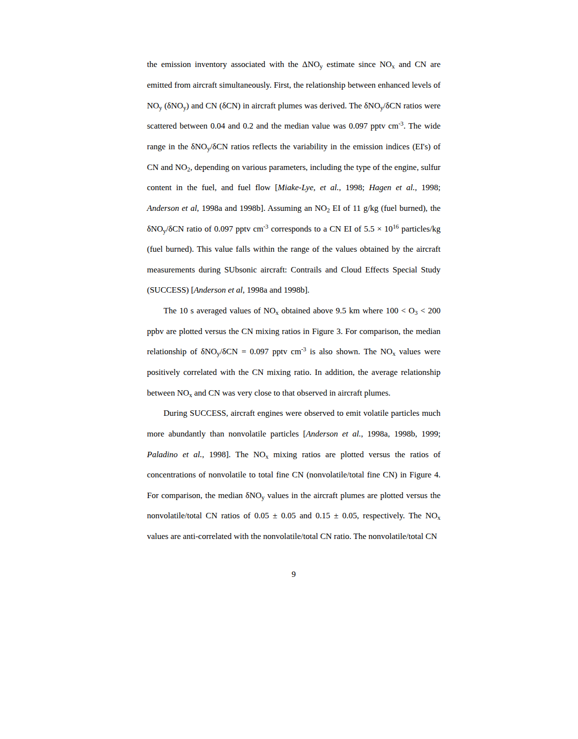the emission inventory associated with the ΔNOy estimate since NOx and CN are emitted from aircraft simultaneously. First, the relationship between enhanced levels of NOy (δNOy) and CN (δCN) in aircraft plumes was derived. The δNOy/δCN ratios were scattered between 0.04 and 0.2 and the median value was 0.097 pptv cm-3. The wide range in the δNOy/δCN ratios reflects the variability in the emission indices (EI's) of CN and NO2, depending on various parameters, including the type of the engine, sulfur content in the fuel, and fuel flow [Miake-Lye, et al., 1998; Hagen et al., 1998; Anderson et al, 1998a and 1998b]. Assuming an NO2 EI of 11 g/kg (fuel burned), the δNOy/δCN ratio of 0.097 pptv cm-3 corresponds to a CN EI of 5.5 × 1016 particles/kg (fuel burned). This value falls within the range of the values obtained by the aircraft measurements during SUbsonic aircraft: Contrails and Cloud Effects Special Study (SUCCESS) [Anderson et al, 1998a and 1998b].
The 10 s averaged values of NOx obtained above 9.5 km where 100 < O3 < 200 ppbv are plotted versus the CN mixing ratios in Figure 3. For comparison, the median relationship of δNOy/δCN = 0.097 pptv cm-3 is also shown. The NOx values were positively correlated with the CN mixing ratio. In addition, the average relationship between NOx and CN was very close to that observed in aircraft plumes.
During SUCCESS, aircraft engines were observed to emit volatile particles much more abundantly than nonvolatile particles [Anderson et al., 1998a, 1998b, 1999; Paladino et al., 1998]. The NOx mixing ratios are plotted versus the ratios of concentrations of nonvolatile to total fine CN (nonvolatile/total fine CN) in Figure 4. For comparison, the median δNOy values in the aircraft plumes are plotted versus the nonvolatile/total CN ratios of 0.05 ± 0.05 and 0.15 ± 0.05, respectively. The NOx values are anti-correlated with the nonvolatile/total CN ratio. The nonvolatile/total CN
9